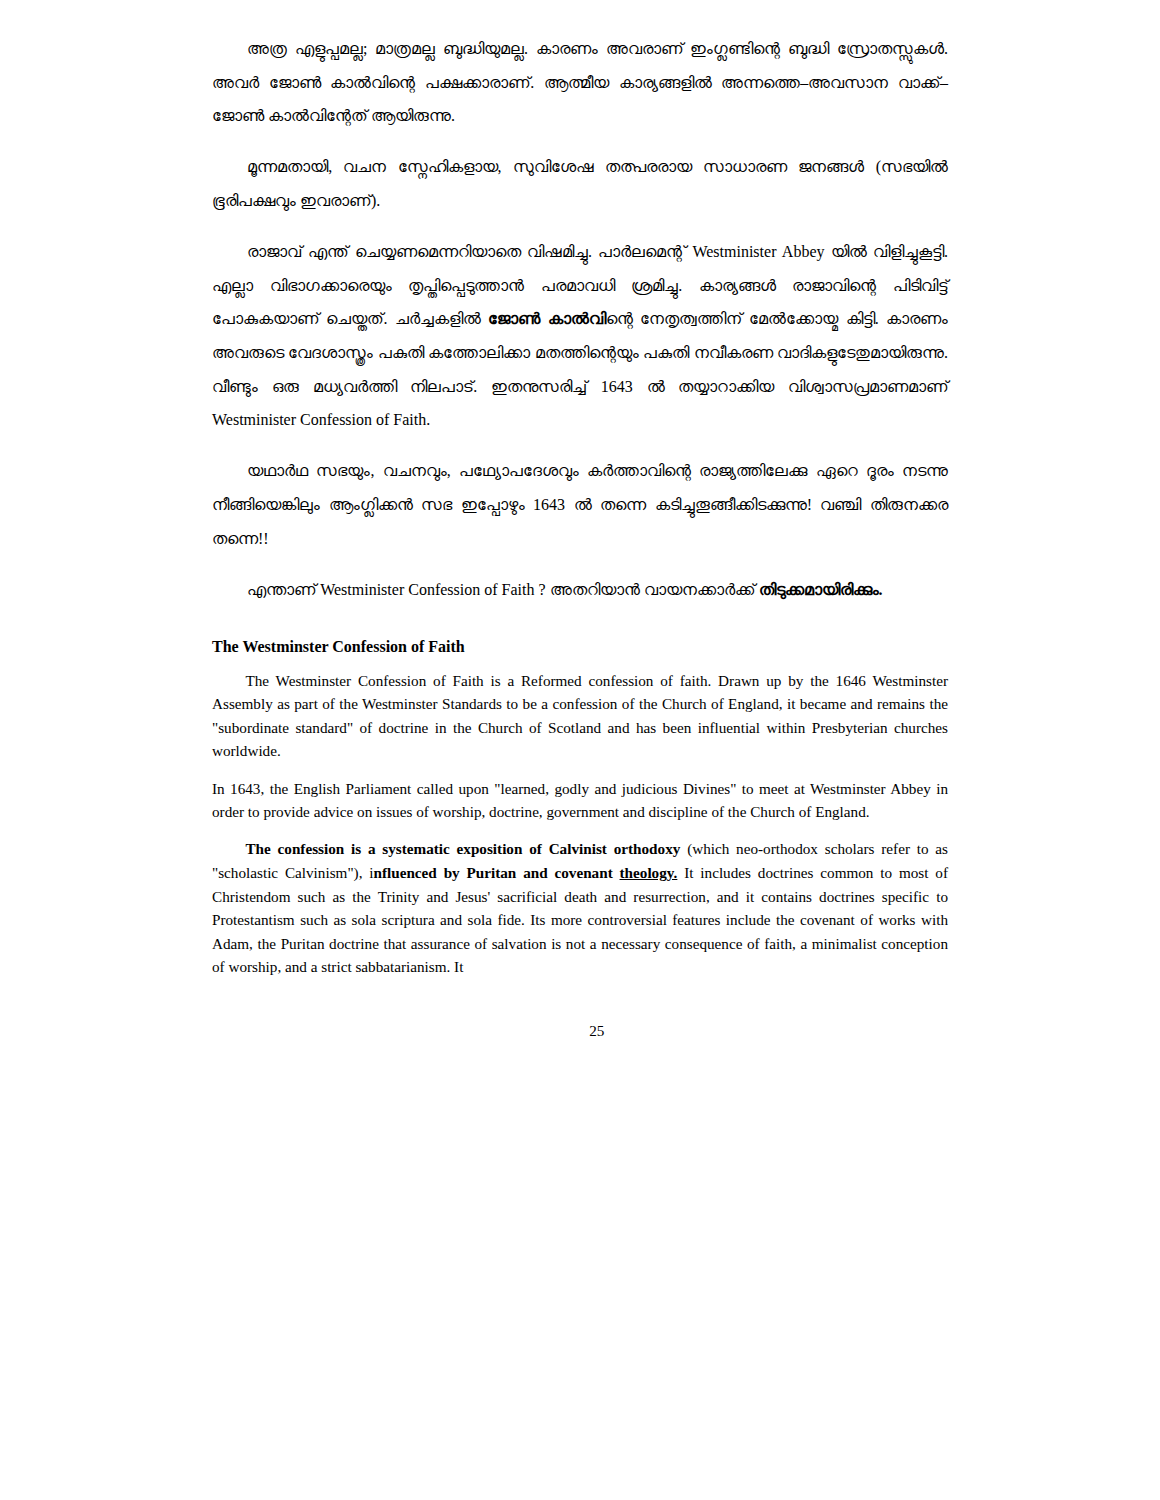അത്ര എളുപ്പമല്ല; മാത്രമല്ല ബുദ്ധിയുമല്ല. കാരണം അവരാണ് ഇംഗ്ലണ്ടിന്റെ ബുദ്ധി സ്രോതസ്സുകൾ. അവർ ജോൺ കാൽവിന്റെ പക്ഷക്കാരാണ്. ആത്മീയ കാര്യങ്ങളിൽ അന്നത്തെ–അവസാന വാക്ക്– ജോൺ കാൽവിന്റേത് ആയിരുന്നു.
മൂന്നമതായി, വചന സ്നേഹികളായ, സുവിശേഷ തത്പരരായ സാധാരണ ജനങ്ങൾ (സഭയിൽ ഭൂരിപക്ഷവും ഇവരാണ്).
രാജാവ് എന്ത് ചെയ്യണമെന്നറിയാതെ വിഷമിച്ചു. പാർലമെന്റ് Westminister Abbey യിൽ വിളിച്ചുകൂട്ടി. എല്ലാ വിഭാഗക്കാരെയും തൃപ്തിപ്പെടുത്താൻ പരമാവധി ശ്രമിച്ചു. കാര്യങ്ങൾ രാജാവിന്റെ പിടിവിട്ട് പോകുകയാണ് ചെയ്തത്. ചർച്ചകളിൽ ജോൺ കാൽവിന്റെ നേതൃത്വത്തിന് മേൽക്കോയ്മ കിട്ടി. കാരണം അവരുടെ വേദശാസ്ത്രം പകുതി കത്തോലിക്കാ മതത്തിന്റെയും പകുതി നവീകരണ വാദികളുടേതുമായിരുന്നു. വീണ്ടും ഒരു മധ്യവർത്തി നിലപാട്. ഇതനുസരിച്ച് 1643 ൽ തയ്യാറാക്കിയ വിശ്വാസപ്രമാണമാണ് Westminister Confession of Faith.
യഥാർഥ സഭയും, വചനവും, പഥ്യോപദേശവും കർത്താവിന്റെ രാജ്യത്തിലേക്കു ഏറെ ദൂരം നടന്നു നീങ്ങിയെങ്കിലും ആംഗ്ലിക്കൻ സഭ ഇപ്പോഴും 1643 ൽ തന്നെ കടിച്ചുതൂങ്ങീക്കിടക്കുന്നു! വഞ്ചി തിരുനക്കര തന്നെ!!
എന്താണ് Westminister Confession of Faith ? അതറിയാൻ വായനക്കാർക്ക് തിടുക്കമായിരിക്കും.
The Westminster Confession of Faith
The Westminster Confession of Faith is a Reformed confession of faith. Drawn up by the 1646 Westminster Assembly as part of the Westminster Standards to be a confession of the Church of England, it became and remains the "subordinate standard" of doctrine in the Church of Scotland and has been influential within Presbyterian churches worldwide.
In 1643, the English Parliament called upon "learned, godly and judicious Divines" to meet at Westminster Abbey in order to provide advice on issues of worship, doctrine, government and discipline of the Church of England.
The confession is a systematic exposition of Calvinist orthodoxy (which neo-orthodox scholars refer to as "scholastic Calvinism"), influenced by Puritan and covenant theology. It includes doctrines common to most of Christendom such as the Trinity and Jesus' sacrificial death and resurrection, and it contains doctrines specific to Protestantism such as sola scriptura and sola fide. Its more controversial features include the covenant of works with Adam, the Puritan doctrine that assurance of salvation is not a necessary consequence of faith, a minimalist conception of worship, and a strict sabbatarianism. It
25